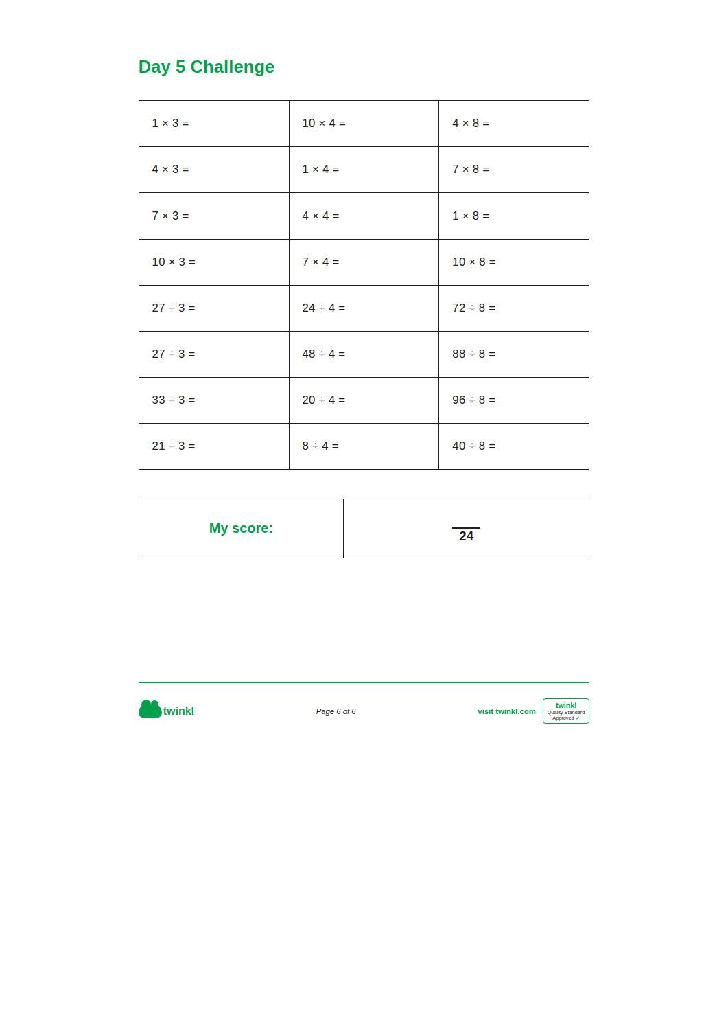Day 5 Challenge
| 1 × 3 = | 10 × 4 = | 4 × 8 = |
| 4 × 3 = | 1 × 4 = | 7 × 8 = |
| 7 × 3 = | 4 × 4 = | 1 × 8 = |
| 10 × 3 = | 7 × 4 = | 10 × 8 = |
| 27 ÷ 3 = | 24 ÷ 4 = | 72 ÷ 8 = |
| 27 ÷ 3 = | 48 ÷ 4 = | 88 ÷ 8 = |
| 33 ÷ 3 = | 20 ÷ 4 = | 96 ÷ 8 = |
| 21 ÷ 3 = | 8 ÷ 4 = | 40 ÷ 8 = |
| My score: | 24 |
twinkl
Page 6 of 6
visit twinkl.com twinkl Quality Standard
Approved ✓